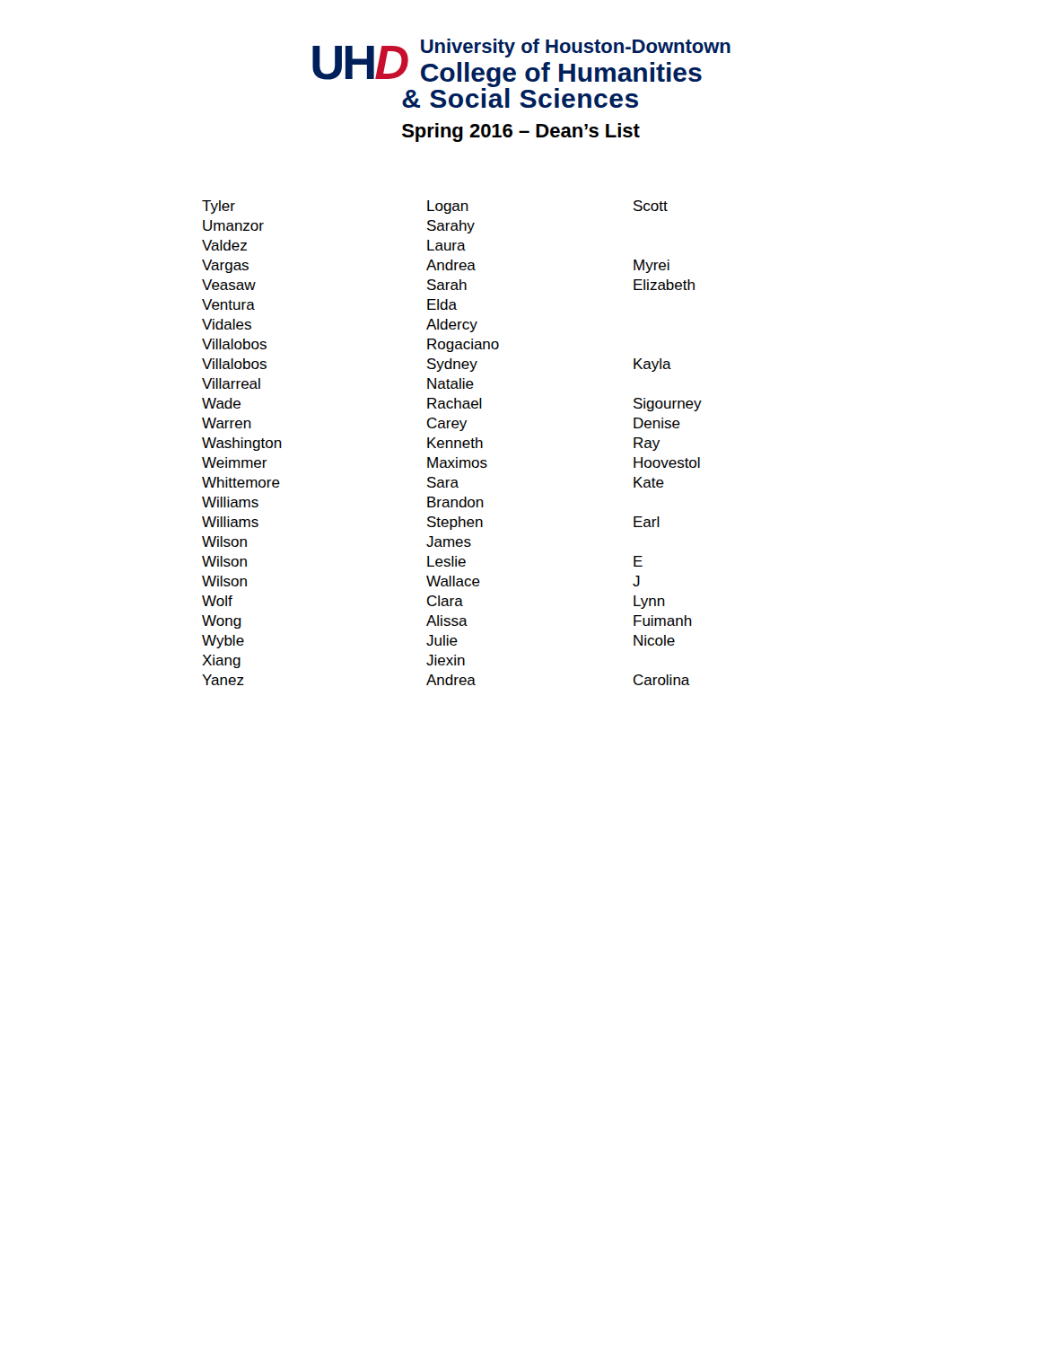UHD
University of Houston-Downtown
College of Humanities
& Social Sciences
Spring 2016 – Dean’s List
| Tyler | Logan | Scott |
| Umanzor | Sarahy | |
| Valdez | Laura | |
| Vargas | Andrea | Myrei |
| Veasaw | Sarah | Elizabeth |
| Ventura | Elda | |
| Vidales | Aldercy | |
| Villalobos | Rogaciano | |
| Villalobos | Sydney | Kayla |
| Villarreal | Natalie | |
| Wade | Rachael | Sigourney |
| Warren | Carey | Denise |
| Washington | Kenneth | Ray |
| Weimmer | Maximos | Hoovestol |
| Whittemore | Sara | Kate |
| Williams | Brandon | |
| Williams | Stephen | Earl |
| Wilson | James | |
| Wilson | Leslie | E |
| Wilson | Wallace | J |
| Wolf | Clara | Lynn |
| Wong | Alissa | Fuimanh |
| Wyble | Julie | Nicole |
| Xiang | Jiexin | |
| Yanez | Andrea | Carolina |